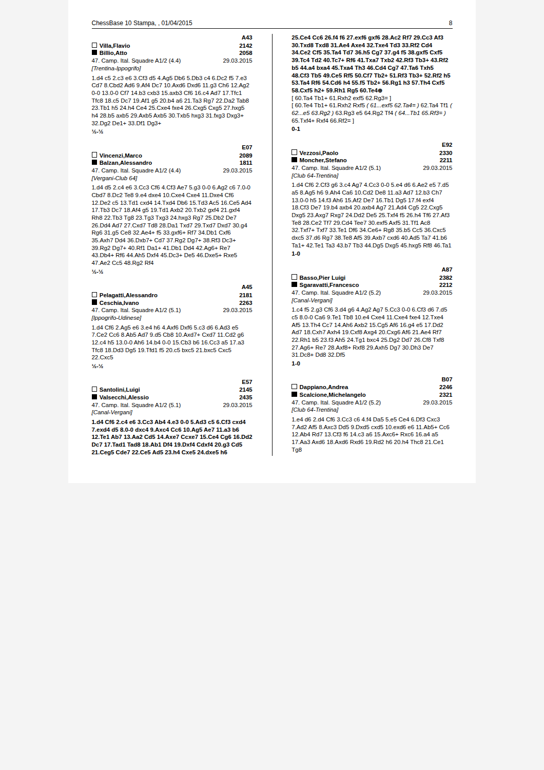ChessBase 10 Stampa, , 01/04/2015
8
A43
Villa,Flavio 2142
Billio,Atto 2058
47. Camp. Ital. Squadre A1/2 (4.4) 29.03.2015
[Trentina-Ippogrifo]
1.d4 c5 2.c3 e6 3.Cf3 d5 4.Ag5 Db6 5.Db3 c4 6.Dc2 f5 7.e3 Cd7 8.Cbd2 Ad6 9.Af4 Dc7 10.Axd6 Dxd6 11.g3 Ch6 12.Ag2 0-0 13.0-0 Cf7 14.b3 cxb3 15.axb3 Cf6 16.c4 Ad7 17.Tfc1 Tfc8 18.c5 Dc7 19.Af1 g5 20.b4 a6 21.Ta3 Rg7 22.Da2 Tab8 23.Tb1 h5 24.h4 Ce4 25.Cxe4 fxe4 26.Cxg5 Cxg5 27.hxg5 h4 28.b5 axb5 29.Axb5 Axb5 30.Txb5 hxg3 31.fxg3 Dxg3+ 32.Dg2 De1+ 33.Df1 Dg3+
½-½
E07
Vincenzi,Marco 2089
Balzan,Alessandro 1811
47. Camp. Ital. Squadre A1/2 (4.4) 29.03.2015
[Vergani-Club 64]
1.d4 d5 2.c4 e6 3.Cc3 Cf6 4.Cf3 Ae7 5.g3 0-0 6.Ag2 c6 7.0-0 Cbd7 8.Dc2 Te8 9.e4 dxe4 10.Cxe4 Cxe4 11.Dxe4 Cf6 12.De2 c5 13.Td1 cxd4 14.Txd4 Db6 15.Td3 Ac5 16.Ce5 Ad4 17.Tb3 Dc7 18.Af4 g5 19.Td1 Axb2 20.Txb2 gxf4 21.gxf4 Rh8 22.Tb3 Tg8 23.Tg3 Txg3 24.hxg3 Rg7 25.Db2 De7 26.Dd4 Ad7 27.Cxd7 Td8 28.Da1 Txd7 29.Txd7 Dxd7 30.g4 Rg6 31.g5 Ce8 32.Ae4+ f5 33.gxf6+ Rf7 34.Db1 Cxf6 35.Axh7 Dd4 36.Dxb7+ Cd7 37.Rg2 Dg7+ 38.Rf3 Dc3+ 39.Rg2 Dg7+ 40.Rf1 Da1+ 41.Db1 Dd4 42.Ag6+ Re7 43.Db4+ Rf6 44.Ah5 Dxf4 45.Dc3+ De5 46.Dxe5+ Rxe5 47.Ae2 Cc5 48.Rg2 Rf4
½-½
A45
Pelagatti,Alessandro 2181
Ceschia,Ivano 2263
47. Camp. Ital. Squadre A1/2 (5.1) 29.03.2015
[Ippogrifo-Udinese]
1.d4 Cf6 2.Ag5 e6 3.e4 h6 4.Axf6 Dxf6 5.c3 d6 6.Ad3 e5 7.Ce2 Cc6 8.Ab5 Ad7 9.d5 Cb8 10.Axd7+ Cxd7 11.Cd2 g6 12.c4 h5 13.0-0 Ah6 14.b4 0-0 15.Cb3 b6 16.Cc3 a5 17.a3 Tfc8 18.Dd3 Dg5 19.Tfd1 f5 20.c5 bxc5 21.bxc5 Cxc5 22.Cxc5
½-½
E57
Santolini,Luigi 2145
Valsecchi,Alessio 2435
47. Camp. Ital. Squadre A1/2 (5.1) 29.03.2015
[Canal-Vergani]
1.d4 Cf6 2.c4 e6 3.Cc3 Ab4 4.e3 0-0 5.Ad3 c5 6.Cf3 cxd4 7.exd4 d5 8.0-0 dxc4 9.Axc4 Cc6 10.Ag5 Ae7 11.a3 b6 12.Te1 Ab7 13.Aa2 Cd5 14.Axe7 Ccxe7 15.Ce4 Cg6 16.Dd2 Dc7 17.Tad1 Tad8 18.Ab1 Df4 19.Dxf4 Cdxf4 20.g3 Cd5 21.Ceg5 Cde7 22.Ce5 Ad5 23.h4 Cxe5 24.dxe5 h6
25.Ce4 Cc6 26.f4 f6 27.exf6 gxf6 28.Ac2 Rf7 29.Cc3 Af3 30.Txd8 Txd8 31.Ae4 Axe4 32.Txe4 Td3 33.Rf2 Cd4 34.Ce2 Cf5 35.Ta4 Td7 36.h5 Cg7 37.g4 f5 38.gxf5 Cxf5 39.Tc4 Td2 40.Tc7+ Rf6 41.Txa7 Txb2 42.Rf3 Tb3+ 43.Rf2 b5 44.a4 bxa4 45.Txa4 Th3 46.Cd4 Cg7 47.Ta6 Txh5 48.Cf3 Tb5 49.Ce5 Rf5 50.Cf7 Tb2+ 51.Rf3 Tb3+ 52.Rf2 h5 53.Ta4 Rf6 54.Cd6 h4 55.f5 Tb2+ 56.Rg1 h3 57.Th4 Cxf5 58.Cxf5 h2+ 59.Rh1 Rg5 60.Te4⊕
[ 60.Ta4 Tb1+ 61.Rxh2 exf5 62.Rg3= ]
[ 60.Te4 Tb1+ 61.Rxh2 Rxf5 ( 61...exf5 62.Ta4= ) 62.Ta4 Tf1 ( 62...e5 63.Rg2 ) 63.Rg3 e5 64.Rg2 Tf4 ( 64...Tb1 65.Rf3= ) 65.Txf4+ Rxf4 66.Rf2= ]
0-1
E92
Vezzosi,Paolo 2330
Moncher,Stefano 2211
47. Camp. Ital. Squadre A1/2 (5.1) 29.03.2015
[Club 64-Trentina]
1.d4 Cf6 2.Cf3 g6 3.c4 Ag7 4.Cc3 0-0 5.e4 d6 6.Ae2 e5 7.d5 a5 8.Ag5 h6 9.Ah4 Ca6 10.Cd2 De8 11.a3 Ad7 12.b3 Ch7 13.0-0 h5 14.f3 Ah6 15.Af2 De7 16.Tb1 Dg5 17.f4 exf4 18.Cf3 De7 19.b4 axb4 20.axb4 Ag7 21.Ad4 Cg5 22.Cxg5 Dxg5 23.Axg7 Rxg7 24.Dd2 De5 25.Txf4 f5 26.h4 Tf6 27.Af3 Te8 28.Ce2 Tf7 29.Cd4 Tee7 30.exf5 Axf5 31.Tf1 Ac8 32.Txf7+ Txf7 33.Te1 Df6 34.Ce6+ Rg8 35.b5 Cc5 36.Cxc5 dxc5 37.d6 Rg7 38.Te8 Af5 39.Axb7 cxd6 40.Ad5 Ta7 41.b6 Ta1+ 42.Te1 Ta3 43.b7 Tb3 44.Dg5 Dxg5 45.hxg5 Rf8 46.Ta1
1-0
A87
Basso,Pier Luigi 2382
Sgaravatti,Francesco 2212
47. Camp. Ital. Squadre A1/2 (5.2) 29.03.2015
[Canal-Vergani]
1.c4 f5 2.g3 Cf6 3.d4 g6 4.Ag2 Ag7 5.Cc3 0-0 6.Cf3 d6 7.d5 c5 8.0-0 Ca6 9.Te1 Tb8 10.e4 Cxe4 11.Cxe4 fxe4 12.Txe4 Af5 13.Th4 Cc7 14.Ah6 Axb2 15.Cg5 Af6 16.g4 e5 17.Dd2 Ad7 18.Cxh7 Axh4 19.Cxf8 Axg4 20.Cxg6 Af6 21.Ae4 Rf7 22.Rh1 b5 23.f3 Ah5 24.Tg1 bxc4 25.Dg2 Dd7 26.Cf8 Txf8 27.Ag6+ Re7 28.Axf8+ Rxf8 29.Axh5 Dg7 30.Dh3 De7 31.Dc8+ Dd8 32.Df5
1-0
B07
Dappiano,Andrea 2246
Scalcione,Michelangelo 2321
47. Camp. Ital. Squadre A1/2 (5.2) 29.03.2015
[Club 64-Trentina]
1.e4 d6 2.d4 Cf6 3.Cc3 c6 4.f4 Da5 5.e5 Ce4 6.Df3 Cxc3 7.Ad2 Af5 8.Axc3 Dd5 9.Dxd5 cxd5 10.exd6 e6 11.Ab5+ Cc6 12.Ab4 Rd7 13.Cf3 f6 14.c3 a6 15.Axc6+ Rxc6 16.a4 a5 17.Aa3 Axd6 18.Axd6 Rxd6 19.Rd2 h6 20.h4 Thc8 21.Ce1 Tg8